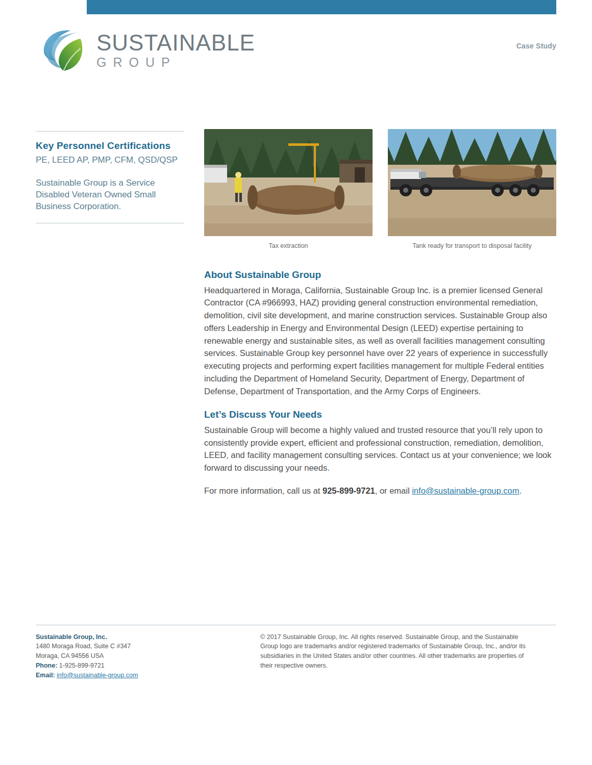SUSTAINABLE
GROUP
Case Study
Key Personnel Certifications
PE, LEED AP, PMP, CFM, QSD/QSP
Sustainable Group is a Service Disabled Veteran Owned Small Business Corporation.
Tax extraction
Tank ready for transport to disposal facility
About Sustainable Group
Headquartered in Moraga, California, Sustainable Group Inc. is a premier licensed General Contractor (CA #966993, HAZ) providing general construction environmental remediation, demolition, civil site development, and marine construction services. Sustainable Group also offers Leadership in Energy and Environmental Design (LEED) expertise pertaining to renewable energy and sustainable sites, as well as overall facilities management consulting services. Sustainable Group key personnel have over 22 years of experience in successfully executing projects and performing expert facilities management for multiple Federal entities including the Department of Homeland Security, Department of Energy, Department of Defense, Department of Transportation, and the Army Corps of Engineers.
Let’s Discuss Your Needs
Sustainable Group will become a highly valued and trusted resource that you’ll rely upon to consistently provide expert, efficient and professional construction, remediation, demolition, LEED, and facility management consulting services. Contact us at your convenience; we look forward to discussing your needs.
For more information, call us at 925-899-9721, or email info@sustainable-group.com.
Sustainable Group, Inc.
1480 Moraga Road, Suite C #347
Moraga, CA 94556 USA
Phone: 1-925-899-9721
Email: info@sustainable-group.com
© 2017 Sustainable Group, Inc. All rights reserved. Sustainable Group, and the Sustainable Group logo are trademarks and/or registered trademarks of Sustainable Group, Inc., and/or its subsidiaries in the United States and/or other countries. All other trademarks are properties of their respective owners.